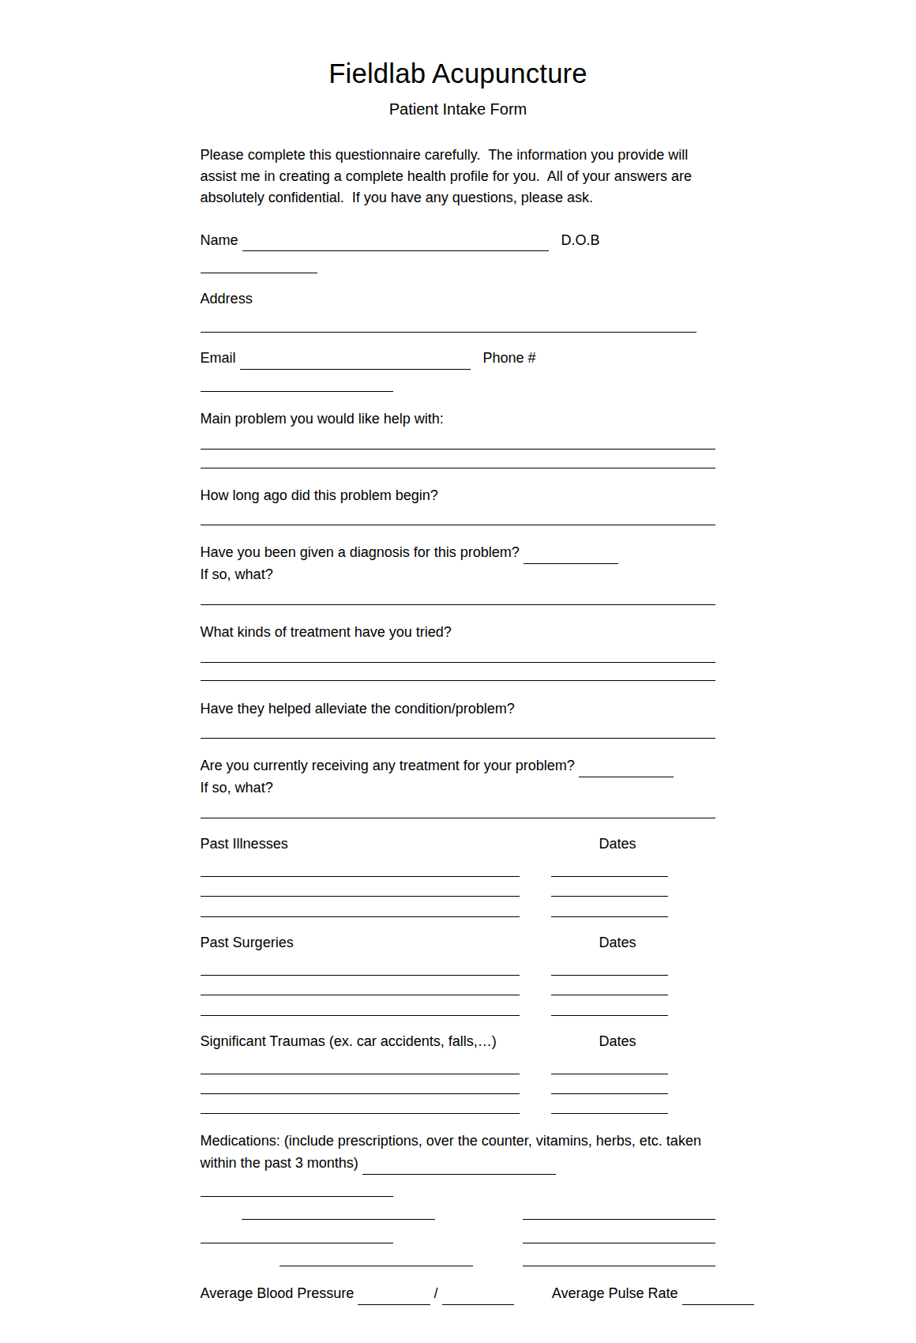Fieldlab Acupuncture
Patient Intake Form
Please complete this questionnaire carefully. The information you provide will assist me in creating a complete health profile for you. All of your answers are absolutely confidential. If you have any questions, please ask.
Name D.O.B
Address
Email Phone #
Main problem you would like help with:
How long ago did this problem begin?
Have you been given a diagnosis for this problem?
If so, what?
What kinds of treatment have you tried?
Have they helped alleviate the condition/problem?
Are you currently receiving any treatment for your problem?
If so, what?
Past Illnesses
Dates
Past Surgeries
Dates
Significant Traumas (ex. car accidents, falls,…)
Dates
Medications: (include prescriptions, over the counter, vitamins, herbs, etc. taken within the past 3 months)
Average Blood Pressure /
Average Pulse Rate